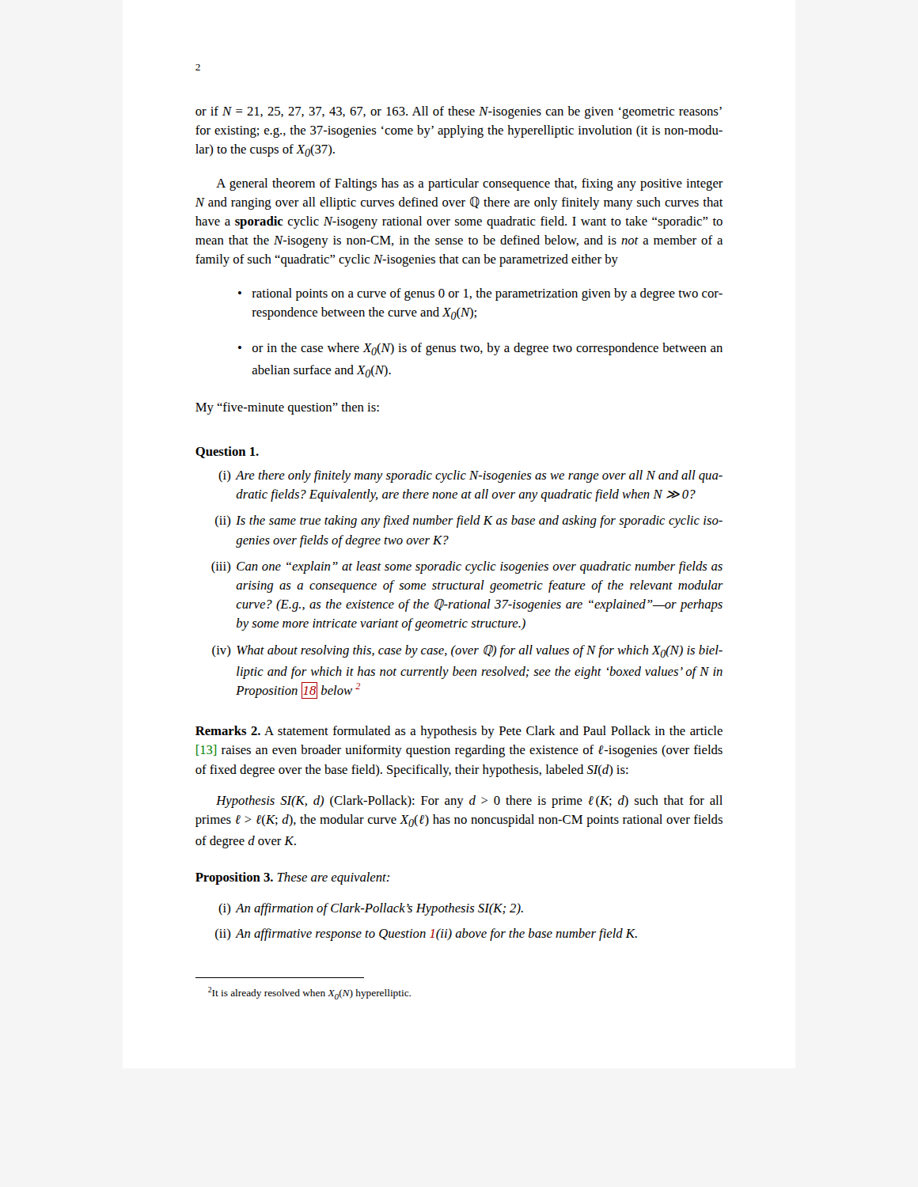2
or if N = 21, 25, 27, 37, 43, 67, or 163. All of these N-isogenies can be given ‘geometric reasons’ for existing; e.g., the 37-isogenies ‘come by’ applying the hyperelliptic involution (it is non-modular) to the cusps of X0(37).
A general theorem of Faltings has as a particular consequence that, fixing any positive integer N and ranging over all elliptic curves defined over ℚ there are only finitely many such curves that have a sporadic cyclic N-isogeny rational over some quadratic field. I want to take “sporadic” to mean that the N-isogeny is non-CM, in the sense to be defined below, and is not a member of a family of such “quadratic” cyclic N-isogenies that can be parametrized either by
rational points on a curve of genus 0 or 1, the parametrization given by a degree two correspondence between the curve and X0(N);
or in the case where X0(N) is of genus two, by a degree two correspondence between an abelian surface and X0(N).
My “five-minute question” then is:
Question 1.
Are there only finitely many sporadic cyclic N-isogenies as we range over all N and all quadratic fields? Equivalently, are there none at all over any quadratic field when N ≫ 0?
Is the same true taking any fixed number field K as base and asking for sporadic cyclic isogenies over fields of degree two over K?
Can one “explain” at least some sporadic cyclic isogenies over quadratic number fields as arising as a consequence of some structural geometric feature of the relevant modular curve? (E.g., as the existence of the ℚ-rational 37-isogenies are “explained”—or perhaps by some more intricate variant of geometric structure.)
What about resolving this, case by case, (over ℚ) for all values of N for which X0(N) is bielliptic and for which it has not currently been resolved; see the eight ‘boxed values’ of N in Proposition 18 below 2
Remarks 2. A statement formulated as a hypothesis by Pete Clark and Paul Pollack in the article [13] raises an even broader uniformity question regarding the existence of ℓ-isogenies (over fields of fixed degree over the base field). Specifically, their hypothesis, labeled SI(d) is:
Hypothesis SI(K, d) (Clark-Pollack): For any d > 0 there is prime ℓ(K; d) such that for all primes ℓ > ℓ(K; d), the modular curve X0(ℓ) has no noncuspidal non-CM points rational over fields of degree d over K.
Proposition 3. These are equivalent:
An affirmation of Clark-Pollack’s Hypothesis SI(K; 2).
An affirmative response to Question 1(ii) above for the base number field K.
2It is already resolved when X0(N) hyperelliptic.